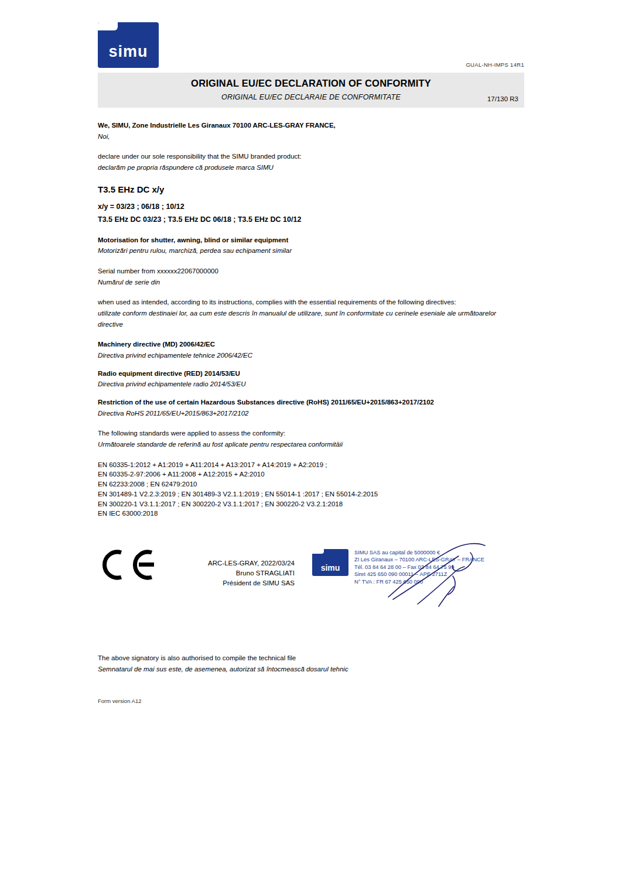simu
GUAL-NH-IMPS 14R1
ORIGINAL EU/EC DECLARATION OF CONFORMITY
ORIGINAL EU/EC DECLARAIE DE CONFORMITATE
17/130 R3
We, SIMU, Zone Industrielle Les Giranaux 70100 ARC-LES-GRAY FRANCE,
Noi,
declare under our sole responsibility that the SIMU branded product:
declarăm pe propria răspundere că produsele marca SIMU
T3.5 EHz DC x/y
x/y = 03/23 ; 06/18 ; 10/12
T3.5 EHz DC 03/23 ; T3.5 EHz DC 06/18 ; T3.5 EHz DC 10/12
Motorisation for shutter, awning, blind or similar equipment
Motorizări pentru rulou, marchiză, perdea sau echipament similar
Serial number from xxxxxx22067000000
Numărul de serie din
when used as intended, according to its instructions, complies with the essential requirements of the following directives:
utilizate conform destinaiei lor, aa cum este descris în manualul de utilizare, sunt în conformitate cu cerinele eseniale ale următoarelor
directive
Machinery directive (MD) 2006/42/EC
Directiva privind echipamentele tehnice 2006/42/EC
Radio equipment directive (RED) 2014/53/EU
Directiva privind echipamentele radio 2014/53/EU
Restriction of the use of certain Hazardous Substances directive (RoHS) 2011/65/EU+2015/863+2017/2102
Directiva RoHS 2011/65/EU+2015/863+2017/2102
The following standards were applied to assess the conformity:
Următoarele standarde de referină au fost aplicate pentru respectarea conformitäii
EN 60335‑1:2012 + A1:2019 + A11:2014 + A13:2017 + A14:2019 + A2:2019 ;
EN 60335‑2‑97:2006 + A11:2008 + A12:2015 + A2:2010
EN 62233:2008 ; EN 62479:2010
EN 301489‑1 V2.2.3:2019 ; EN 301489‑3 V2.1.1:2019 ; EN 55014‑1 :2017 ; EN 55014‑2:2015
EN 300220‑1 V3.1.1:2017 ; EN 300220‑2 V3.1.1:2017 ; EN 300220‑2 V3.2.1:2018
EN IEC 63000:2018
ARC-LES-GRAY, 2022/03/24
Bruno STRAGLIATI
Président de SIMU SAS
simu
SIMU SAS au capital de 5000000 €
ZI Les Giranaux – 70100 ARC-LES-GRAY – FRANCE
Tél. 03 84 64 28 00 – Fax 03 84 64 75 99
Siret 425 650 090 00011 – APE 2711Z
N° TVA : FR 67 425 650 090
The above signatory is also authorised to compile the technical file
Semnatarul de mai sus este, de asemenea, autorizat să întocmească dosarul tehnic
Form version A12